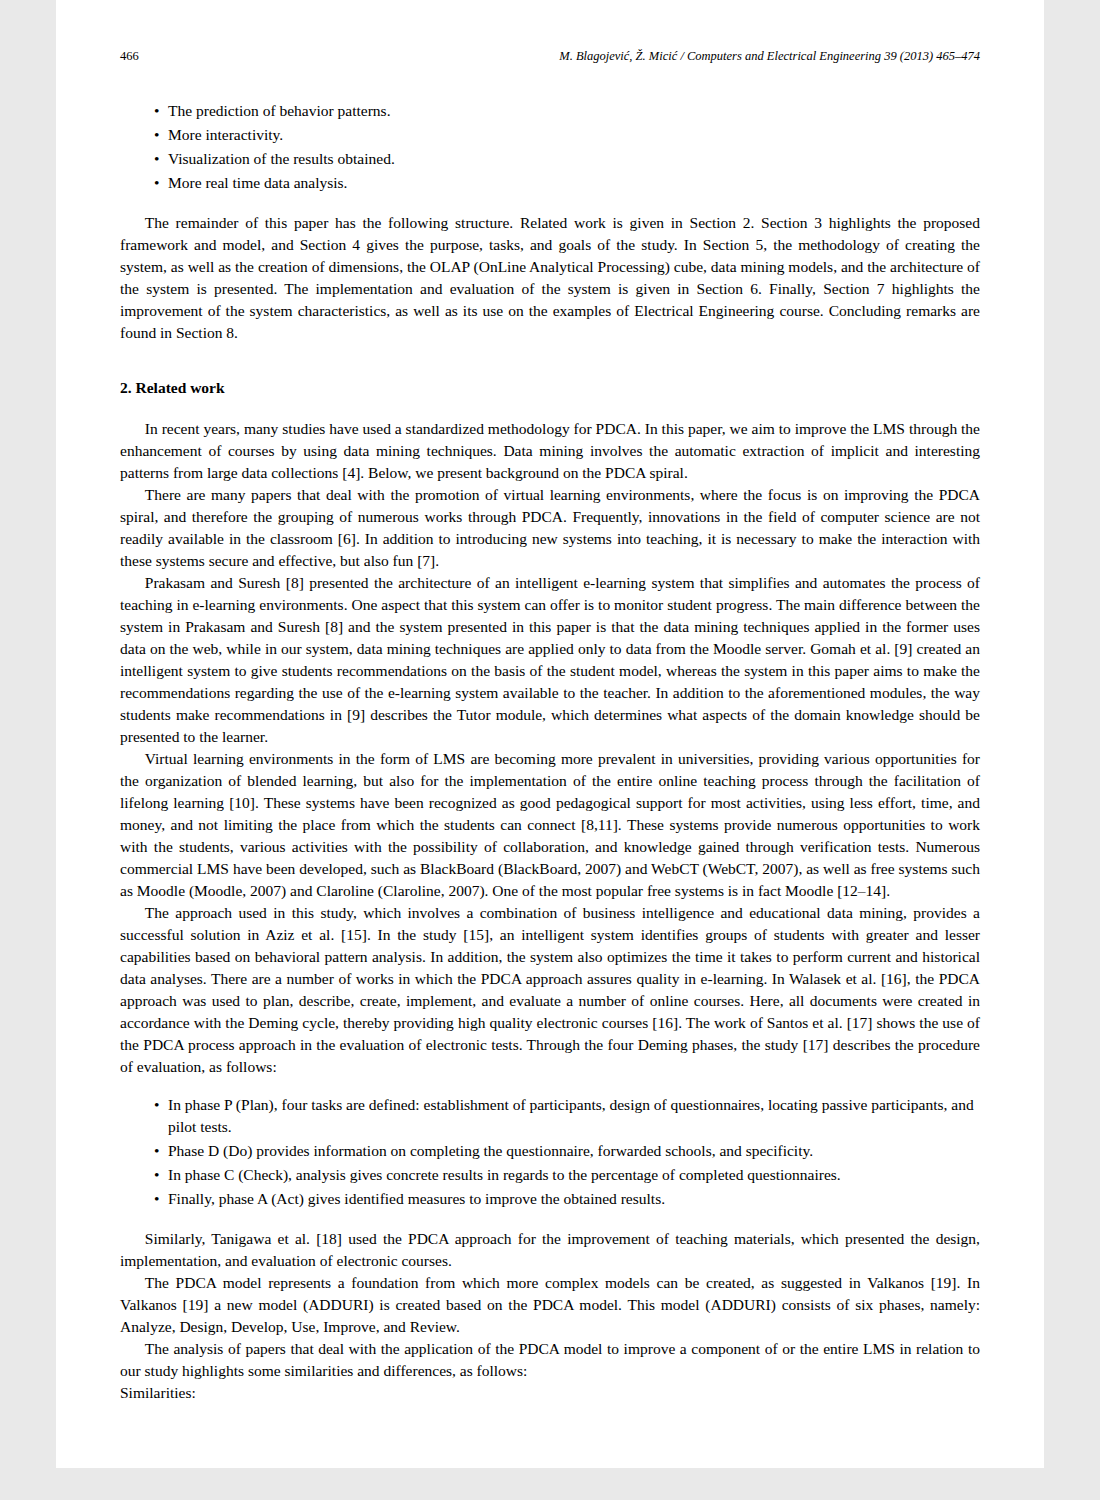466 M. Blagojević, Ž. Micić / Computers and Electrical Engineering 39 (2013) 465–474
The prediction of behavior patterns.
More interactivity.
Visualization of the results obtained.
More real time data analysis.
The remainder of this paper has the following structure. Related work is given in Section 2. Section 3 highlights the proposed framework and model, and Section 4 gives the purpose, tasks, and goals of the study. In Section 5, the methodology of creating the system, as well as the creation of dimensions, the OLAP (OnLine Analytical Processing) cube, data mining models, and the architecture of the system is presented. The implementation and evaluation of the system is given in Section 6. Finally, Section 7 highlights the improvement of the system characteristics, as well as its use on the examples of Electrical Engineering course. Concluding remarks are found in Section 8.
2. Related work
In recent years, many studies have used a standardized methodology for PDCA. In this paper, we aim to improve the LMS through the enhancement of courses by using data mining techniques. Data mining involves the automatic extraction of implicit and interesting patterns from large data collections [4]. Below, we present background on the PDCA spiral.
There are many papers that deal with the promotion of virtual learning environments, where the focus is on improving the PDCA spiral, and therefore the grouping of numerous works through PDCA. Frequently, innovations in the field of computer science are not readily available in the classroom [6]. In addition to introducing new systems into teaching, it is necessary to make the interaction with these systems secure and effective, but also fun [7].
Prakasam and Suresh [8] presented the architecture of an intelligent e-learning system that simplifies and automates the process of teaching in e-learning environments. One aspect that this system can offer is to monitor student progress. The main difference between the system in Prakasam and Suresh [8] and the system presented in this paper is that the data mining techniques applied in the former uses data on the web, while in our system, data mining techniques are applied only to data from the Moodle server. Gomah et al. [9] created an intelligent system to give students recommendations on the basis of the student model, whereas the system in this paper aims to make the recommendations regarding the use of the e-learning system available to the teacher. In addition to the aforementioned modules, the way students make recommendations in [9] describes the Tutor module, which determines what aspects of the domain knowledge should be presented to the learner.
Virtual learning environments in the form of LMS are becoming more prevalent in universities, providing various opportunities for the organization of blended learning, but also for the implementation of the entire online teaching process through the facilitation of lifelong learning [10]. These systems have been recognized as good pedagogical support for most activities, using less effort, time, and money, and not limiting the place from which the students can connect [8,11]. These systems provide numerous opportunities to work with the students, various activities with the possibility of collaboration, and knowledge gained through verification tests. Numerous commercial LMS have been developed, such as BlackBoard (BlackBoard, 2007) and WebCT (WebCT, 2007), as well as free systems such as Moodle (Moodle, 2007) and Claroline (Claroline, 2007). One of the most popular free systems is in fact Moodle [12–14].
The approach used in this study, which involves a combination of business intelligence and educational data mining, provides a successful solution in Aziz et al. [15]. In the study [15], an intelligent system identifies groups of students with greater and lesser capabilities based on behavioral pattern analysis. In addition, the system also optimizes the time it takes to perform current and historical data analyses. There are a number of works in which the PDCA approach assures quality in e-learning. In Walasek et al. [16], the PDCA approach was used to plan, describe, create, implement, and evaluate a number of online courses. Here, all documents were created in accordance with the Deming cycle, thereby providing high quality electronic courses [16]. The work of Santos et al. [17] shows the use of the PDCA process approach in the evaluation of electronic tests. Through the four Deming phases, the study [17] describes the procedure of evaluation, as follows:
In phase P (Plan), four tasks are defined: establishment of participants, design of questionnaires, locating passive participants, and pilot tests.
Phase D (Do) provides information on completing the questionnaire, forwarded schools, and specificity.
In phase C (Check), analysis gives concrete results in regards to the percentage of completed questionnaires.
Finally, phase A (Act) gives identified measures to improve the obtained results.
Similarly, Tanigawa et al. [18] used the PDCA approach for the improvement of teaching materials, which presented the design, implementation, and evaluation of electronic courses.
The PDCA model represents a foundation from which more complex models can be created, as suggested in Valkanos [19]. In Valkanos [19] a new model (ADDURI) is created based on the PDCA model. This model (ADDURI) consists of six phases, namely: Analyze, Design, Develop, Use, Improve, and Review.
The analysis of papers that deal with the application of the PDCA model to improve a component of or the entire LMS in relation to our study highlights some similarities and differences, as follows:
Similarities: